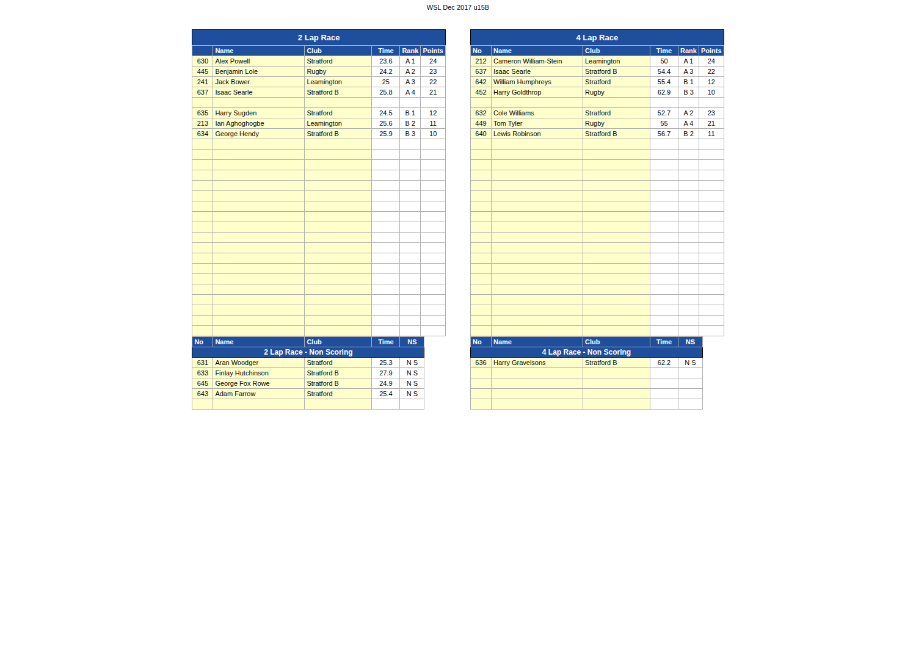WSL Dec 2017 u15B
2 Lap Race
| | Name | Club | Time | Rank | Points |
| --- | --- | --- | --- | --- | --- |
| 630 | Alex Powell | Stratford | 23.6 | A 1 | 24 |
| 445 | Benjamin Lole | Rugby | 24.2 | A 2 | 23 |
| 241 | Jack Bower | Leamington | 25 | A 3 | 22 |
| 637 | Isaac Searle | Stratford B | 25.8 | A 4 | 21 |
| 635 | Harry Sugden | Stratford | 24.5 | B 1 | 12 |
| 213 | Ian Aghoghogbe | Leamington | 25.6 | B 2 | 11 |
| 634 | George Hendy | Stratford B | 25.9 | B 3 | 10 |
| 2 Lap Race - Non Scoring |
| No | Name | Club | Time | NS |
| 631 | Aran Woodger | Stratford | 25.3 | N S |
| 633 | Finlay Hutchinson | Stratford B | 27.9 | N S |
| 645 | George Fox Rowe | Stratford B | 24.9 | N S |
| 643 | Adam Farrow | Stratford | 25.4 | N S |
4 Lap Race
| No | Name | Club | Time | Rank | Points |
| --- | --- | --- | --- | --- | --- |
| 212 | Cameron William-Stein | Leamington | 50 | A 1 | 24 |
| 637 | Isaac Searle | Stratford B | 54.4 | A 3 | 22 |
| 642 | William Humphreys | Stratford | 55.4 | B 1 | 12 |
| 452 | Harry Goldthrop | Rugby | 62.9 | B 3 | 10 |
| 632 | Cole Williams | Stratford | 52.7 | A 2 | 23 |
| 449 | Tom Tyler | Rugby | 55 | A 4 | 21 |
| 640 | Lewis Robinson | Stratford B | 56.7 | B 2 | 11 |
| 4 Lap Race - Non Scoring |
| No | Name | Club | Time | NS |
| 636 | Harry Gravelsons | Stratford B | 62.2 | N S |